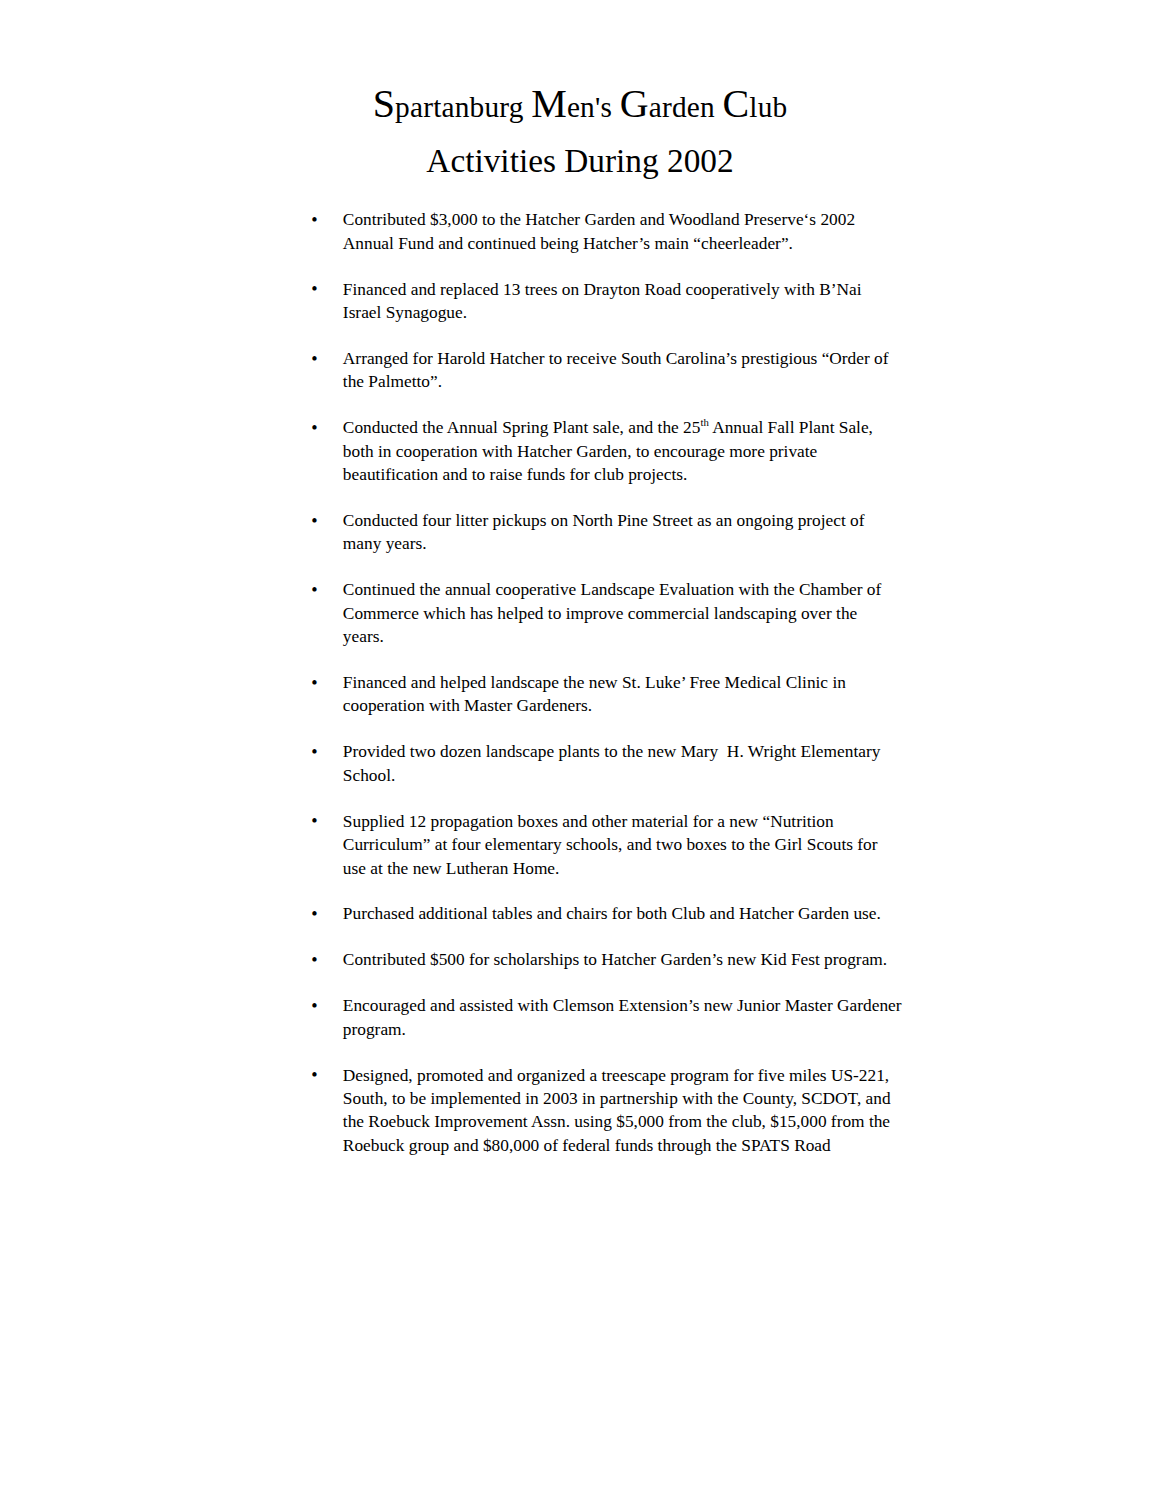Spartanburg Men's Garden Club
Activities During 2002
Contributed $3,000 to the Hatcher Garden and Woodland Preserve‘s 2002 Annual Fund and continued being Hatcher’s main “cheerleader”.
Financed and replaced 13 trees on Drayton Road cooperatively with B’Nai Israel Synagogue.
Arranged for Harold Hatcher to receive South Carolina’s prestigious “Order of the Palmetto”.
Conducted the Annual Spring Plant sale, and the 25th Annual Fall Plant Sale, both in cooperation with Hatcher Garden, to encourage more private beautification and to raise funds for club projects.
Conducted four litter pickups on North Pine Street as an ongoing project of many years.
Continued the annual cooperative Landscape Evaluation with the Chamber of Commerce which has helped to improve commercial landscaping over the years.
Financed and helped landscape the new St. Luke’ Free Medical Clinic in cooperation with Master Gardeners.
Provided two dozen landscape plants to the new Mary H. Wright Elementary School.
Supplied 12 propagation boxes and other material for a new “Nutrition Curriculum” at four elementary schools, and two boxes to the Girl Scouts for use at the new Lutheran Home.
Purchased additional tables and chairs for both Club and Hatcher Garden use.
Contributed $500 for scholarships to Hatcher Garden’s new Kid Fest program.
Encouraged and assisted with Clemson Extension’s new Junior Master Gardener program.
Designed, promoted and organized a treescape program for five miles US-221, South, to be implemented in 2003 in partnership with the County, SCDOT, and the Roebuck Improvement Assn. using $5,000 from the club, $15,000 from the Roebuck group and $80,000 of federal funds through the SPATS Road